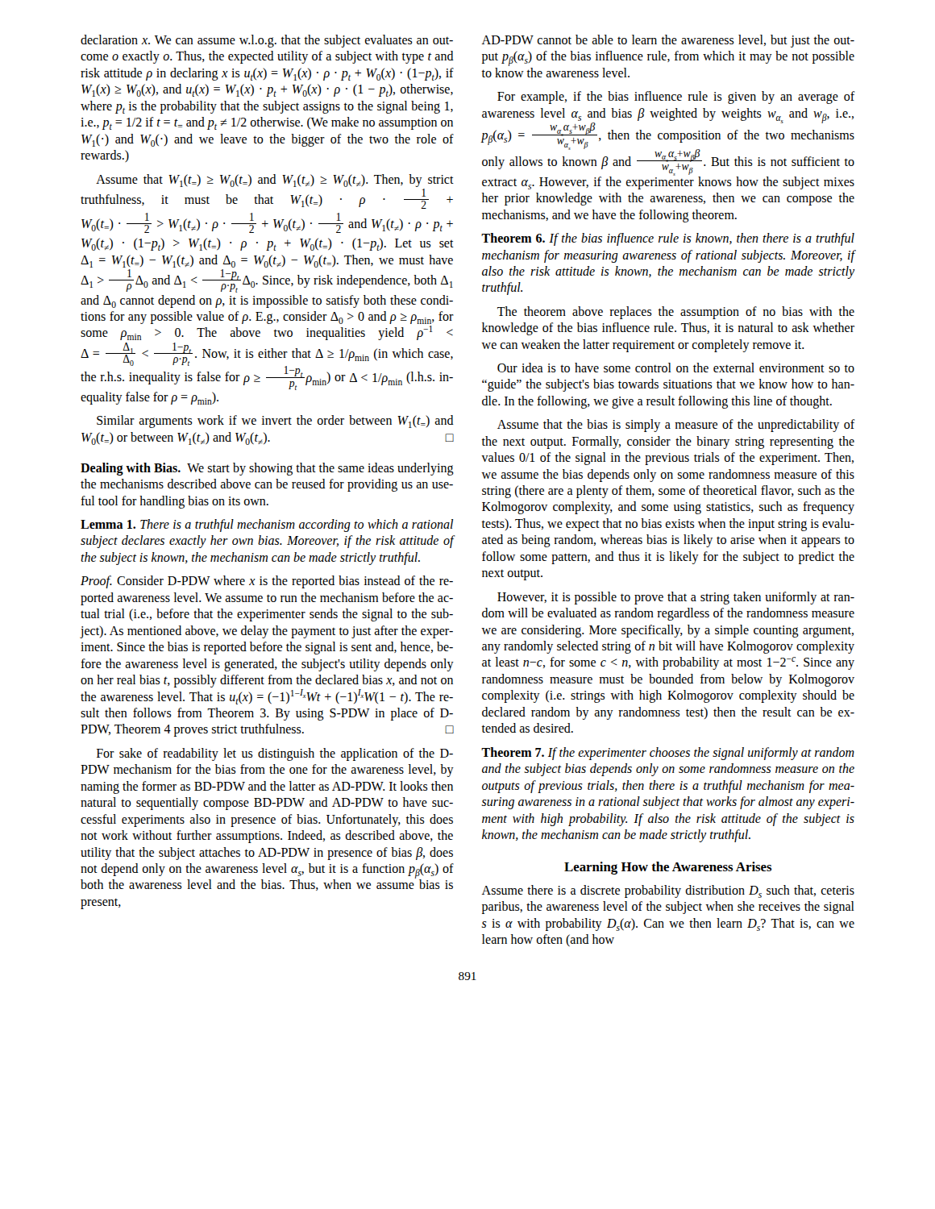declaration x. We can assume w.l.o.g. that the subject evaluates an outcome o exactly o. Thus, the expected utility of a subject with type t and risk attitude ρ in declaring x is ut(x) = W1(x) · ρ · pt + W0(x) · (1−pt), if W1(x) ≥ W0(x), and ut(x) = W1(x) · pt + W0(x) · ρ · (1 − pt), otherwise, where pt is the probability that the subject assigns to the signal being 1, i.e., pt = 1/2 if t = t= and pt ≠ 1/2 otherwise. (We make no assumption on W1(·) and W0(·) and we leave to the bigger of the two the role of rewards.)
Assume that W1(t=) ≥ W0(t=) and W1(t≠) ≥ W0(t≠). Then, by strict truthfulness, it must be that W1(t=) · ρ · 12 + W0(t=) · 12 > W1(t≠) · ρ · 12 + W0(t≠) · 12 and W1(t≠) · ρ · pt + W0(t≠) · (1−pt) > W1(t=) · ρ · pt + W0(t=) · (1−pt). Let us set Δ1 = W1(t=) − W1(t≠) and Δ0 = W0(t≠) − W0(t=). Then, we must have Δ1 > 1 ρ Δ0 and Δ1 < 1−pt ρ·pt Δ0. Since, by risk independence, both Δ1 and Δ0 cannot depend on ρ, it is impossible to satisfy both these conditions for any possible value of ρ. E.g., consider Δ0 > 0 and ρ ≥ ρmin, for some ρmin > 0. The above two inequalities yield ρ−1 < Δ = Δ1 Δ0 < 1−pt ρ·pt. Now, it is either that Δ ≥ 1/ρmin (in which case, the r.h.s. inequality is false for ρ ≥ 1−pt pt ρmin) or Δ < 1/ρmin (l.h.s. inequality false for ρ = ρmin).
Similar arguments work if we invert the order between W1(t=) and W0(t=) or between W1(t≠) and W0(t≠). □
Dealing with Bias. We start by showing that the same ideas underlying the mechanisms described above can be reused for providing us an useful tool for handling bias on its own.
Lemma 1. There is a truthful mechanism according to which a rational subject declares exactly her own bias. Moreover, if the risk attitude of the subject is known, the mechanism can be made strictly truthful.
Proof. Consider D-PDW where x is the reported bias instead of the reported awareness level. We assume to run the mechanism before the actual trial (i.e., before that the experimenter sends the signal to the subject). As mentioned above, we delay the payment to just after the experiment. Since the bias is reported before the signal is sent and, hence, before the awareness level is generated, the subject's utility depends only on her real bias t, possibly different from the declared bias x, and not on the awareness level. That is ut(x) = (−1)1−IxWt + (−1)IxW(1 − t). The result then follows from Theorem 3. By using S-PDW in place of D-PDW, Theorem 4 proves strict truthfulness. □
For sake of readability let us distinguish the application of the D-PDW mechanism for the bias from the one for the awareness level, by naming the former as BD-PDW and the latter as AD-PDW. It looks then natural to sequentially compose BD-PDW and AD-PDW to have successful experiments also in presence of bias. Unfortunately, this does not work without further assumptions. Indeed, as described above, the utility that the subject attaches to AD-PDW in presence of bias β, does not depend only on the awareness level αs, but it is a function pβ(αs) of both the awareness level and the bias. Thus, when we assume bias is present,
AD-PDW cannot be able to learn the awareness level, but just the output pβ(αs) of the bias influence rule, from which it may be not possible to know the awareness level.
For example, if the bias influence rule is given by an average of awareness level αs and bias β weighted by weights wαs and wβ, i.e., pβ(αs) = wαsαs+wβ β wαs+wβ, then the composition of the two mechanisms only allows to known β and wαsαs+wβ β wαs+wβ. But this is not sufficient to extract αs. However, if the experimenter knows how the subject mixes her prior knowledge with the awareness, then we can compose the mechanisms, and we have the following theorem.
Theorem 6. If the bias influence rule is known, then there is a truthful mechanism for measuring awareness of rational subjects. Moreover, if also the risk attitude is known, the mechanism can be made strictly truthful.
The theorem above replaces the assumption of no bias with the knowledge of the bias influence rule. Thus, it is natural to ask whether we can weaken the latter requirement or completely remove it.
Our idea is to have some control on the external environment so to “guide” the subject's bias towards situations that we know how to handle. In the following, we give a result following this line of thought.
Assume that the bias is simply a measure of the unpredictability of the next output. Formally, consider the binary string representing the values 0/1 of the signal in the previous trials of the experiment. Then, we assume the bias depends only on some randomness measure of this string (there are a plenty of them, some of theoretical flavor, such as the Kolmogorov complexity, and some using statistics, such as frequency tests). Thus, we expect that no bias exists when the input string is evaluated as being random, whereas bias is likely to arise when it appears to follow some pattern, and thus it is likely for the subject to predict the next output.
However, it is possible to prove that a string taken uniformly at random will be evaluated as random regardless of the randomness measure we are considering. More specifically, by a simple counting argument, any randomly selected string of n bit will have Kolmogorov complexity at least n−c, for some c < n, with probability at most 1−2−c. Since any randomness measure must be bounded from below by Kolmogorov complexity (i.e. strings with high Kolmogorov complexity should be declared random by any randomness test) then the result can be extended as desired.
Theorem 7. If the experimenter chooses the signal uniformly at random and the subject bias depends only on some randomness measure on the outputs of previous trials, then there is a truthful mechanism for measuring awareness in a rational subject that works for almost any experiment with high probability. If also the risk attitude of the subject is known, the mechanism can be made strictly truthful.
Learning How the Awareness Arises
Assume there is a discrete probability distribution Ds such that, ceteris paribus, the awareness level of the subject when she receives the signal s is α with probability Ds(α). Can we then learn Ds? That is, can we learn how often (and how
891